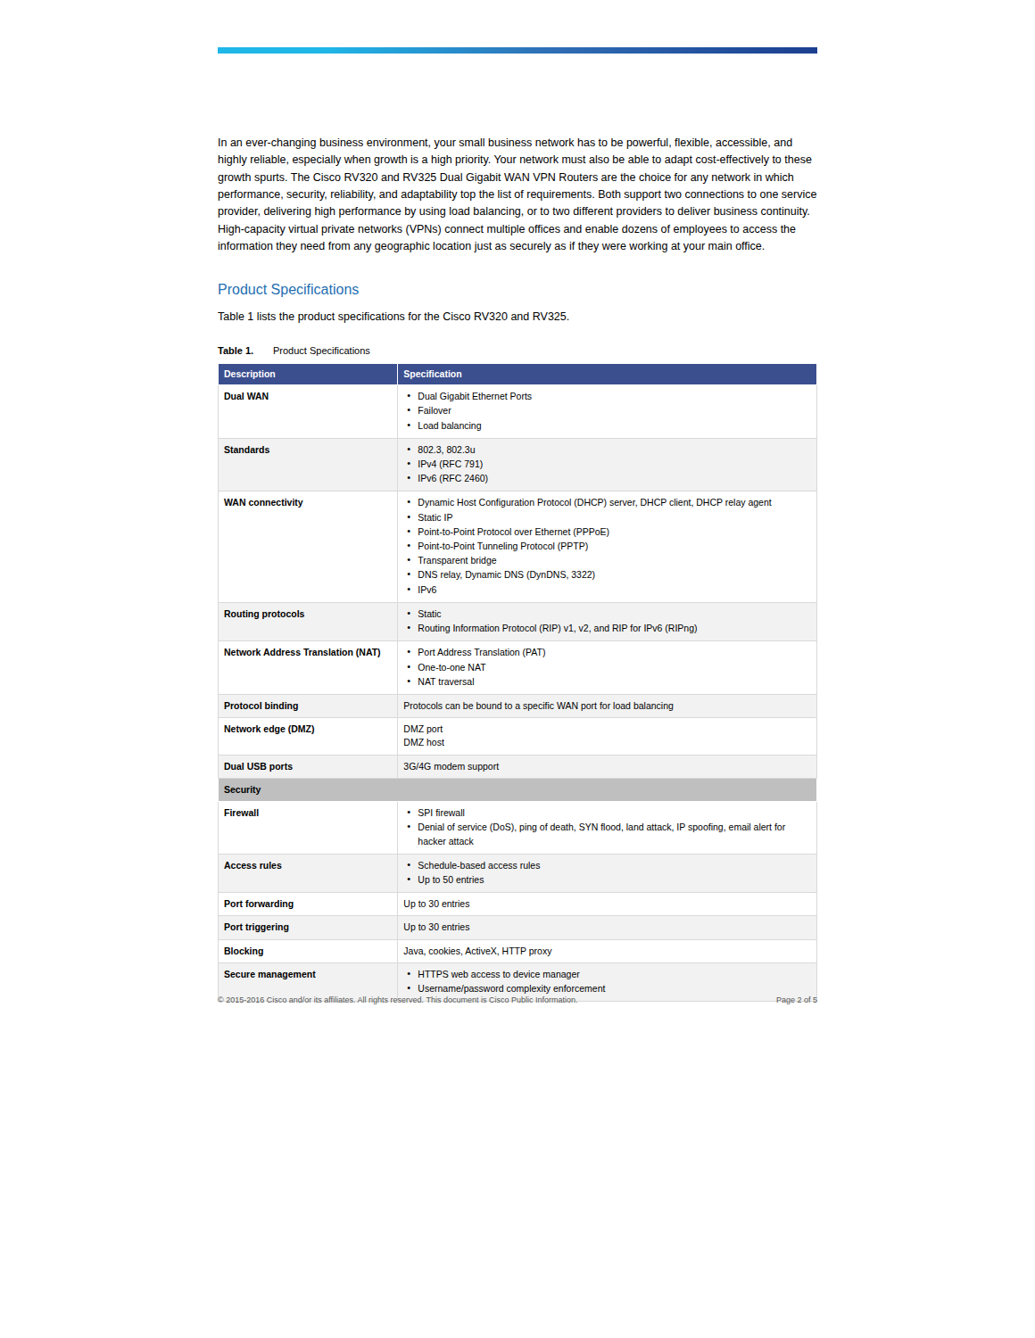In an ever-changing business environment, your small business network has to be powerful, flexible, accessible, and highly reliable, especially when growth is a high priority. Your network must also be able to adapt cost-effectively to these growth spurts. The Cisco RV320 and RV325 Dual Gigabit WAN VPN Routers are the choice for any network in which performance, security, reliability, and adaptability top the list of requirements. Both support two connections to one service provider, delivering high performance by using load balancing, or to two different providers to deliver business continuity. High-capacity virtual private networks (VPNs) connect multiple offices and enable dozens of employees to access the information they need from any geographic location just as securely as if they were working at your main office.
Product Specifications
Table 1 lists the product specifications for the Cisco RV320 and RV325.
Table 1. Product Specifications
| Description | Specification |
| --- | --- |
| Dual WAN | Dual Gigabit Ethernet Ports Failover Load balancing |
| Standards | 802.3, 802.3u IPv4 (RFC 791) IPv6 (RFC 2460) |
| WAN connectivity | Dynamic Host Configuration Protocol (DHCP) server, DHCP client, DHCP relay agent Static IP Point-to-Point Protocol over Ethernet (PPPoE) Point-to-Point Tunneling Protocol (PPTP) Transparent bridge DNS relay, Dynamic DNS (DynDNS, 3322) IPv6 |
| Routing protocols | Static Routing Information Protocol (RIP) v1, v2, and RIP for IPv6 (RIPng) |
| Network Address Translation (NAT) | Port Address Translation (PAT) One-to-one NAT NAT traversal |
| Protocol binding | Protocols can be bound to a specific WAN port for load balancing |
| Network edge (DMZ) | DMZ port DMZ host |
| Dual USB ports | 3G/4G modem support |
| Security |
| Firewall | SPI firewall Denial of service (DoS), ping of death, SYN flood, land attack, IP spoofing, email alert for hacker attack |
| Access rules | Schedule-based access rules Up to 50 entries |
| Port forwarding | Up to 30 entries |
| Port triggering | Up to 30 entries |
| Blocking | Java, cookies, ActiveX, HTTP proxy |
| Secure management | HTTPS web access to device manager Username/password complexity enforcement |
© 2015-2016 Cisco and/or its affiliates. All rights reserved. This document is Cisco Public Information.
Page 2 of 5